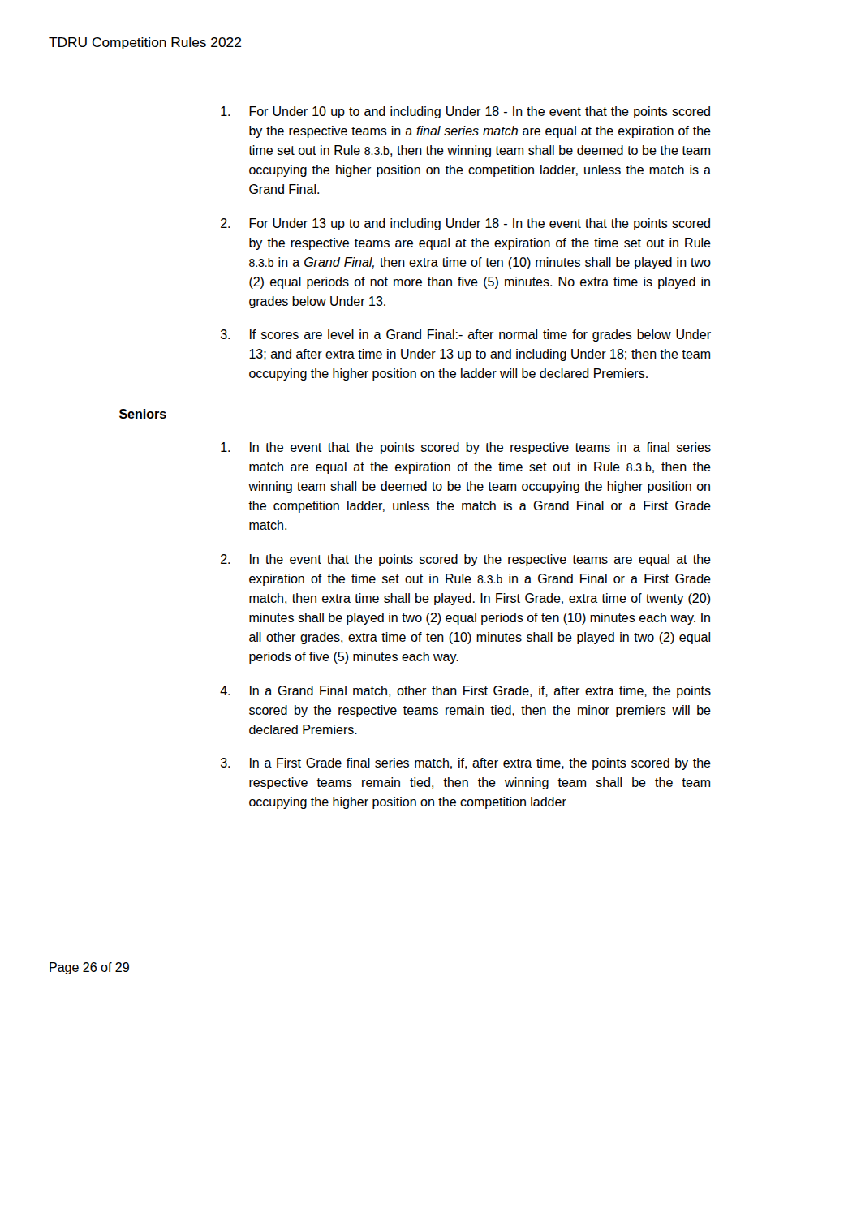TDRU Competition Rules 2022
1. For Under 10 up to and including Under 18 - In the event that the points scored by the respective teams in a final series match are equal at the expiration of the time set out in Rule 8.3.b, then the winning team shall be deemed to be the team occupying the higher position on the competition ladder, unless the match is a Grand Final.
2. For Under 13 up to and including Under 18 - In the event that the points scored by the respective teams are equal at the expiration of the time set out in Rule 8.3.b in a Grand Final, then extra time of ten (10) minutes shall be played in two (2) equal periods of not more than five (5) minutes. No extra time is played in grades below Under 13.
3. If scores are level in a Grand Final:- after normal time for grades below Under 13; and after extra time in Under 13 up to and including Under 18; then the team occupying the higher position on the ladder will be declared Premiers.
Seniors
1. In the event that the points scored by the respective teams in a final series match are equal at the expiration of the time set out in Rule 8.3.b, then the winning team shall be deemed to be the team occupying the higher position on the competition ladder, unless the match is a Grand Final or a First Grade match.
2. In the event that the points scored by the respective teams are equal at the expiration of the time set out in Rule 8.3.b in a Grand Final or a First Grade match, then extra time shall be played. In First Grade, extra time of twenty (20) minutes shall be played in two (2) equal periods of ten (10) minutes each way. In all other grades, extra time of ten (10) minutes shall be played in two (2) equal periods of five (5) minutes each way.
4. In a Grand Final match, other than First Grade, if, after extra time, the points scored by the respective teams remain tied, then the minor premiers will be declared Premiers.
3. In a First Grade final series match, if, after extra time, the points scored by the respective teams remain tied, then the winning team shall be the team occupying the higher position on the competition ladder
Page 26 of 29